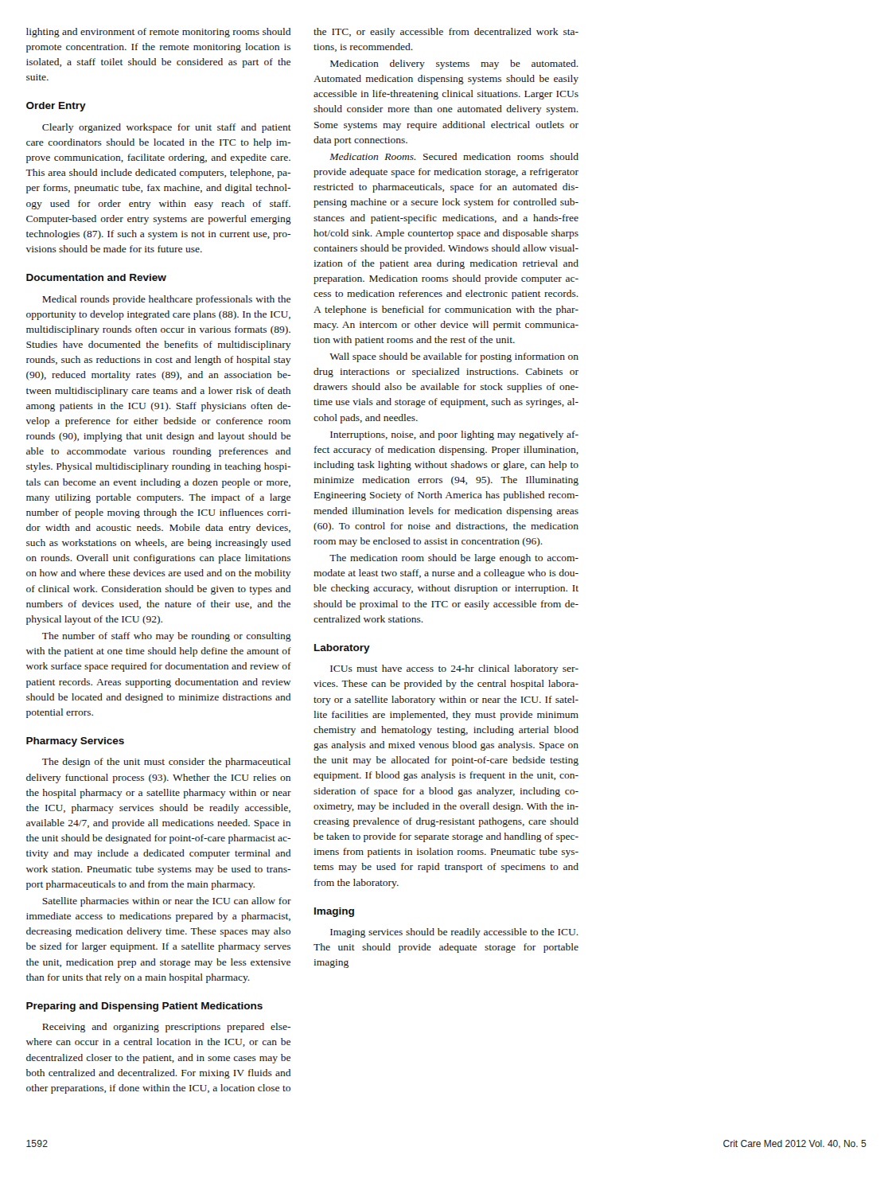lighting and environment of remote monitoring rooms should promote concentration. If the remote monitoring location is isolated, a staff toilet should be considered as part of the suite.
Order Entry
Clearly organized workspace for unit staff and patient care coordinators should be located in the ITC to help improve communication, facilitate ordering, and expedite care. This area should include dedicated computers, telephone, paper forms, pneumatic tube, fax machine, and digital technology used for order entry within easy reach of staff. Computer-based order entry systems are powerful emerging technologies (87). If such a system is not in current use, provisions should be made for its future use.
Documentation and Review
Medical rounds provide healthcare professionals with the opportunity to develop integrated care plans (88). In the ICU, multidisciplinary rounds often occur in various formats (89). Studies have documented the benefits of multidisciplinary rounds, such as reductions in cost and length of hospital stay (90), reduced mortality rates (89), and an association between multidisciplinary care teams and a lower risk of death among patients in the ICU (91). Staff physicians often develop a preference for either bedside or conference room rounds (90), implying that unit design and layout should be able to accommodate various rounding preferences and styles. Physical multidisciplinary rounding in teaching hospitals can become an event including a dozen people or more, many utilizing portable computers. The impact of a large number of people moving through the ICU influences corridor width and acoustic needs. Mobile data entry devices, such as workstations on wheels, are being increasingly used on rounds. Overall unit configurations can place limitations on how and where these devices are used and on the mobility of clinical work. Consideration should be given to types and numbers of devices used, the nature of their use, and the physical layout of the ICU (92).
The number of staff who may be rounding or consulting with the patient at one time should help define the amount of work surface space required for documentation and review of patient records. Areas supporting documentation and review should be located and designed to minimize distractions and potential errors.
Pharmacy Services
The design of the unit must consider the pharmaceutical delivery functional process (93). Whether the ICU relies on the hospital pharmacy or a satellite pharmacy within or near the ICU, pharmacy services should be readily accessible, available 24/7, and provide all medications needed. Space in the unit should be designated for point-of-care pharmacist activity and may include a dedicated computer terminal and work station. Pneumatic tube systems may be used to transport pharmaceuticals to and from the main pharmacy.
Satellite pharmacies within or near the ICU can allow for immediate access to medications prepared by a pharmacist, decreasing medication delivery time. These spaces may also be sized for larger equipment. If a satellite pharmacy serves the unit, medication prep and storage may be less extensive than for units that rely on a main hospital pharmacy.
Preparing and Dispensing Patient Medications
Receiving and organizing prescriptions prepared elsewhere can occur in a central location in the ICU, or can be decentralized closer to the patient, and in some cases may be both centralized and decentralized. For mixing IV fluids and other preparations, if done within the ICU, a location close to the ITC, or easily accessible from decentralized work stations, is recommended.
Medication delivery systems may be automated. Automated medication dispensing systems should be easily accessible in life-threatening clinical situations. Larger ICUs should consider more than one automated delivery system. Some systems may require additional electrical outlets or data port connections.
Medication Rooms. Secured medication rooms should provide adequate space for medication storage, a refrigerator restricted to pharmaceuticals, space for an automated dispensing machine or a secure lock system for controlled substances and patient-specific medications, and a hands-free hot/cold sink. Ample countertop space and disposable sharps containers should be provided. Windows should allow visualization of the patient area during medication retrieval and preparation. Medication rooms should provide computer access to medication references and electronic patient records. A telephone is beneficial for communication with the pharmacy. An intercom or other device will permit communication with patient rooms and the rest of the unit.
Wall space should be available for posting information on drug interactions or specialized instructions. Cabinets or drawers should also be available for stock supplies of one-time use vials and storage of equipment, such as syringes, alcohol pads, and needles.
Interruptions, noise, and poor lighting may negatively affect accuracy of medication dispensing. Proper illumination, including task lighting without shadows or glare, can help to minimize medication errors (94, 95). The Illuminating Engineering Society of North America has published recommended illumination levels for medication dispensing areas (60). To control for noise and distractions, the medication room may be enclosed to assist in concentration (96).
The medication room should be large enough to accommodate at least two staff, a nurse and a colleague who is double checking accuracy, without disruption or interruption. It should be proximal to the ITC or easily accessible from decentralized work stations.
Laboratory
ICUs must have access to 24-hr clinical laboratory services. These can be provided by the central hospital laboratory or a satellite laboratory within or near the ICU. If satellite facilities are implemented, they must provide minimum chemistry and hematology testing, including arterial blood gas analysis and mixed venous blood gas analysis. Space on the unit may be allocated for point-of-care bedside testing equipment. If blood gas analysis is frequent in the unit, consideration of space for a blood gas analyzer, including co-oximetry, may be included in the overall design. With the increasing prevalence of drug-resistant pathogens, care should be taken to provide for separate storage and handling of specimens from patients in isolation rooms. Pneumatic tube systems may be used for rapid transport of specimens to and from the laboratory.
Imaging
Imaging services should be readily accessible to the ICU. The unit should provide adequate storage for portable imaging
1592 Crit Care Med 2012 Vol. 40, No. 5